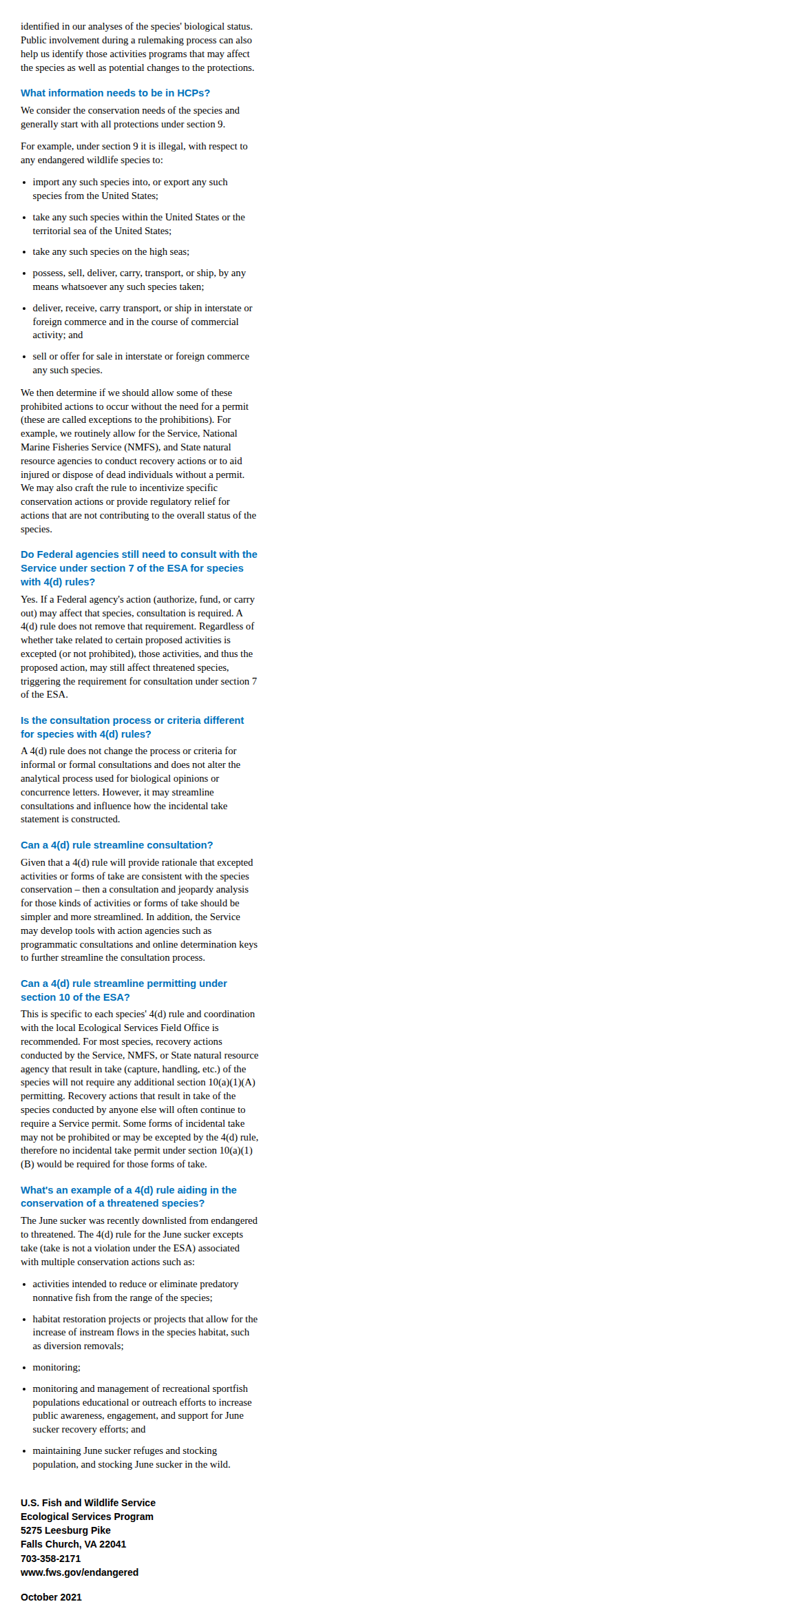identified in our analyses of the species' biological status. Public involvement during a rulemaking process can also help us identify those activities programs that may affect the species as well as potential changes to the protections.
What information needs to be in HCPs?
We consider the conservation needs of the species and generally start with all protections under section 9.
For example, under section 9 it is illegal, with respect to any endangered wildlife species to:
import any such species into, or export any such species from the United States;
take any such species within the United States or the territorial sea of the United States;
take any such species on the high seas;
possess, sell, deliver, carry, transport, or ship, by any means whatsoever any such species taken;
deliver, receive, carry transport, or ship in interstate or foreign commerce and in the course of commercial activity; and
sell or offer for sale in interstate or foreign commerce any such species.
We then determine if we should allow some of these prohibited actions to occur without the need for a permit (these are called exceptions to the prohibitions). For example, we routinely allow for the Service, National Marine Fisheries Service (NMFS), and State natural resource agencies to conduct recovery actions or to aid injured or dispose of dead individuals without a permit. We may also craft the rule to incentivize specific conservation actions or provide regulatory relief for actions that are not contributing to the overall status of the species.
Do Federal agencies still need to consult with the Service under section 7 of the ESA for species with 4(d) rules?
Yes. If a Federal agency's action (authorize, fund, or carry out) may affect that species, consultation is required. A 4(d) rule does not remove that requirement. Regardless of whether take related to certain proposed activities is excepted (or not prohibited), those activities, and thus the proposed action, may still affect threatened species, triggering the requirement for consultation under section 7 of the ESA.
Is the consultation process or criteria different for species with 4(d) rules?
A 4(d) rule does not change the process or criteria for informal or formal consultations and does not alter the analytical process used for biological opinions or concurrence letters. However, it may streamline consultations and influence how the incidental take statement is constructed.
Can a 4(d) rule streamline consultation?
Given that a 4(d) rule will provide rationale that excepted activities or forms of take are consistent with the species conservation – then a consultation and jeopardy analysis for those kinds of activities or forms of take should be simpler and more streamlined. In addition, the Service may develop tools with action agencies such as programmatic consultations and online determination keys to further streamline the consultation process.
Can a 4(d) rule streamline permitting under section 10 of the ESA?
This is specific to each species' 4(d) rule and coordination with the local Ecological Services Field Office is recommended. For most species, recovery actions conducted by the Service, NMFS, or State natural resource agency that result in take (capture, handling, etc.) of the species will not require any additional section 10(a)(1)(A) permitting. Recovery actions that result in take of the species conducted by anyone else will often continue to require a Service permit. Some forms of incidental take may not be prohibited or may be excepted by the 4(d) rule, therefore no incidental take permit under section 10(a)(1)(B) would be required for those forms of take.
What's an example of a 4(d) rule aiding in the conservation of a threatened species?
The June sucker was recently downlisted from endangered to threatened. The 4(d) rule for the June sucker excepts take (take is not a violation under the ESA) associated with multiple conservation actions such as:
activities intended to reduce or eliminate predatory nonnative fish from the range of the species;
habitat restoration projects or projects that allow for the increase of instream flows in the species habitat, such as diversion removals;
monitoring;
monitoring and management of recreational sportfish populations educational or outreach efforts to increase public awareness, engagement, and support for June sucker recovery efforts; and
maintaining June sucker refuges and stocking population, and stocking June sucker in the wild.
U.S. Fish and Wildlife Service
Ecological Services Program
5275 Leesburg Pike
Falls Church, VA 22041
703-358-2171
www.fws.gov/endangered
October 2021